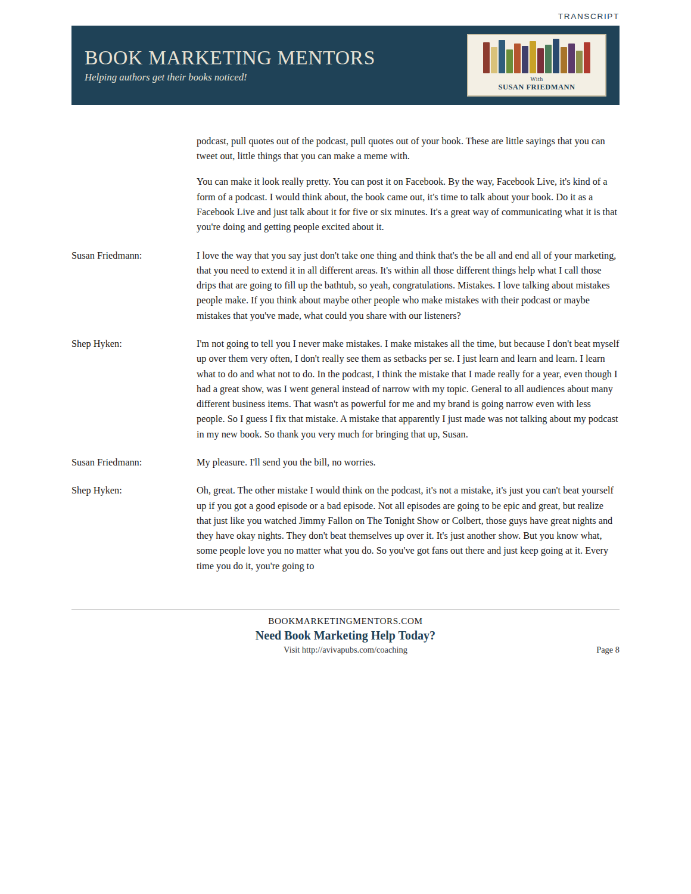TRANSCRIPT
BOOK MARKETING MENTORS
Helping authors get their books noticed!
WithSUSAN FRIEDMANN
podcast, pull quotes out of the podcast, pull quotes out of your book. These are little sayings that you can tweet out, little things that you can make a meme with.
You can make it look really pretty. You can post it on Facebook. By the way, Facebook Live, it's kind of a form of a podcast. I would think about, the book came out, it's time to talk about your book. Do it as a Facebook Live and just talk about it for five or six minutes. It's a great way of communicating what it is that you're doing and getting people excited about it.
Susan Friedmann:
I love the way that you say just don't take one thing and think that's the be all and end all of your marketing, that you need to extend it in all different areas. It's within all those different things help what I call those drips that are going to fill up the bathtub, so yeah, congratulations. Mistakes. I love talking about mistakes people make. If you think about maybe other people who make mistakes with their podcast or maybe mistakes that you've made, what could you share with our listeners?
Shep Hyken:
I'm not going to tell you I never make mistakes. I make mistakes all the time, but because I don't beat myself up over them very often, I don't really see them as setbacks per se. I just learn and learn and learn. I learn what to do and what not to do. In the podcast, I think the mistake that I made really for a year, even though I had a great show, was I went general instead of narrow with my topic. General to all audiences about many different business items. That wasn't as powerful for me and my brand is going narrow even with less people. So I guess I fix that mistake. A mistake that apparently I just made was not talking about my podcast in my new book. So thank you very much for bringing that up, Susan.
Susan Friedmann:
My pleasure. I'll send you the bill, no worries.
Shep Hyken:
Oh, great. The other mistake I would think on the podcast, it's not a mistake, it's just you can't beat yourself up if you got a good episode or a bad episode. Not all episodes are going to be epic and great, but realize that just like you watched Jimmy Fallon on The Tonight Show or Colbert, those guys have great nights and they have okay nights. They don't beat themselves up over it. It's just another show. But you know what, some people love you no matter what you do. So you've got fans out there and just keep going at it. Every time you do it, you're going to
BOOKMARKETINGMENTORS.COM
Need Book Marketing Help Today?
Visit http://avivapubs.com/coaching
Page 8